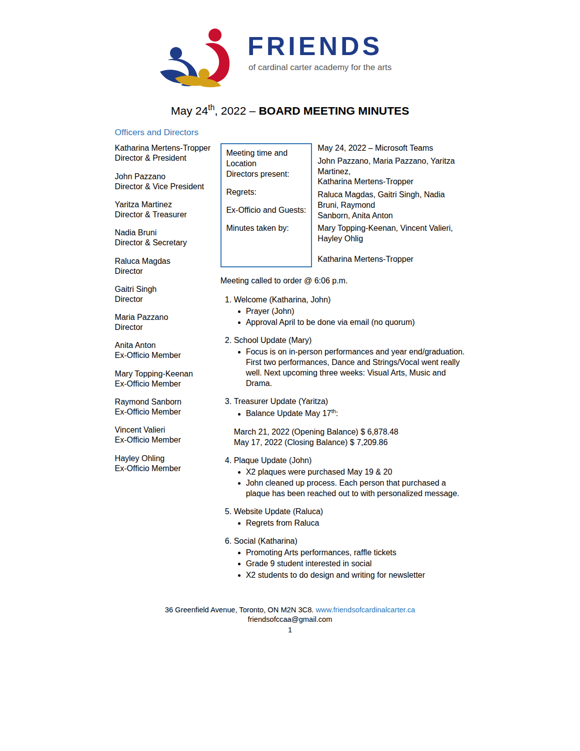FRIENDS of cardinal carter academy for the arts
May 24th, 2022 – BOARD MEETING MINUTES
Officers and Directors
Katharina Mertens-Tropper
Director & President
John Pazzano
Director & Vice President
Yaritza Martinez
Director & Treasurer
Nadia Bruni
Director & Secretary
Raluca Magdas
Director
Gaitri Singh
Director
Maria Pazzano
Director
Anita Anton
Ex-Officio Member
Mary Topping-Keenan
Ex-Officio Member
Raymond Sanborn
Ex-Officio Member
Vincent Valieri
Ex-Officio Member
Hayley Ohling
Ex-Officio Member
Meeting time and Location
Directors present:
Regrets:
Ex-Officio and Guests:
Minutes taken by:
May 24, 2022 – Microsoft Teams
John Pazzano, Maria Pazzano, Yaritza Martinez,
Katharina Mertens-Tropper
Raluca Magdas, Gaitri Singh, Nadia Bruni, Raymond
Sanborn, Anita Anton
Mary Topping-Keenan, Vincent Valieri, Hayley Ohlig
Katharina Mertens-Tropper
Meeting called to order @ 6:06 p.m.
Welcome (Katharina, John)
Prayer (John)
Approval April to be done via email (no quorum)
School Update (Mary)
Focus is on in-person performances and year end/graduation. First two performances, Dance and Strings/Vocal went really well. Next upcoming three weeks: Visual Arts, Music and Drama.
Treasurer Update (Yaritza)
Balance Update May 17th:
March 21, 2022 (Opening Balance) $ 6,878.48
May 17, 2022 (Closing Balance) $ 7,209.86
Plaque Update (John)
X2 plaques were purchased May 19 & 20
John cleaned up process. Each person that purchased a plaque has been reached out to with personalized message.
Website Update (Raluca)
Regrets from Raluca
Social (Katharina)
Promoting Arts performances, raffle tickets
Grade 9 student interested in social
X2 students to do design and writing for newsletter
36 Greenfield Avenue, Toronto, ON M2N 3C8. www.friendsofcardinalcarter.ca
friendsofccaa@gmail.com
1